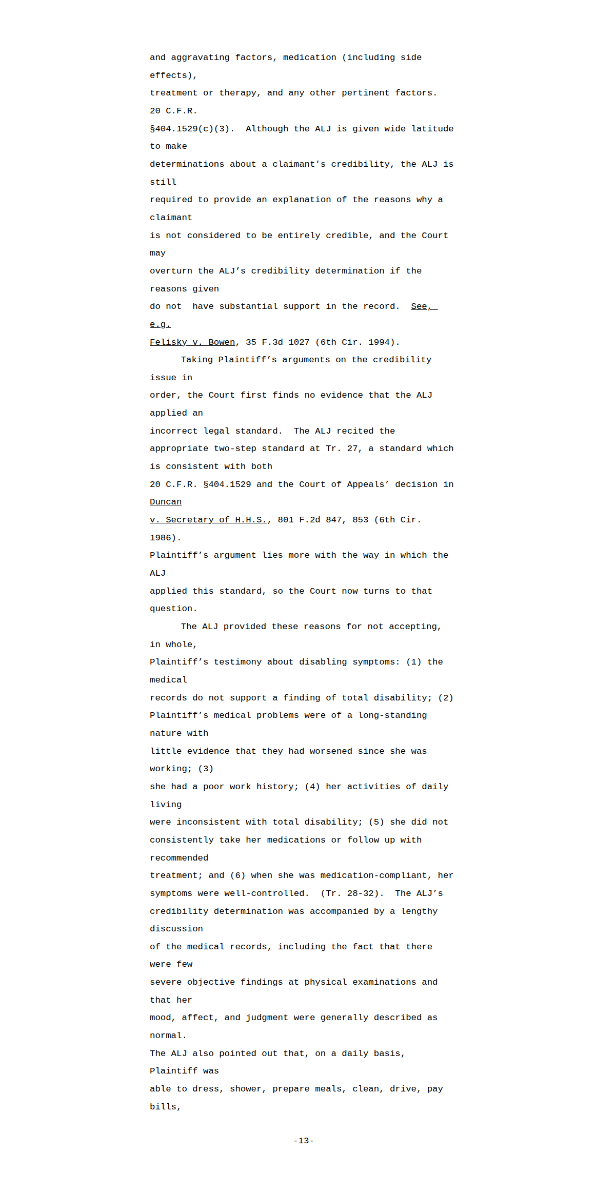and aggravating factors, medication (including side effects), treatment or therapy, and any other pertinent factors. 20 C.F.R. §404.1529(c)(3). Although the ALJ is given wide latitude to make determinations about a claimant’s credibility, the ALJ is still required to provide an explanation of the reasons why a claimant is not considered to be entirely credible, and the Court may overturn the ALJ’s credibility determination if the reasons given do not have substantial support in the record. See, e.g. Felisky v. Bowen, 35 F.3d 1027 (6th Cir. 1994).
Taking Plaintiff’s arguments on the credibility issue in order, the Court first finds no evidence that the ALJ applied an incorrect legal standard. The ALJ recited the appropriate two-step standard at Tr. 27, a standard which is consistent with both 20 C.F.R. §404.1529 and the Court of Appeals’ decision in Duncan v. Secretary of H.H.S., 801 F.2d 847, 853 (6th Cir. 1986). Plaintiff’s argument lies more with the way in which the ALJ applied this standard, so the Court now turns to that question.
The ALJ provided these reasons for not accepting, in whole, Plaintiff’s testimony about disabling symptoms: (1) the medical records do not support a finding of total disability; (2) Plaintiff’s medical problems were of a long-standing nature with little evidence that they had worsened since she was working; (3) she had a poor work history; (4) her activities of daily living were inconsistent with total disability; (5) she did not consistently take her medications or follow up with recommended treatment; and (6) when she was medication-compliant, her symptoms were well-controlled. (Tr. 28-32). The ALJ’s credibility determination was accompanied by a lengthy discussion of the medical records, including the fact that there were few severe objective findings at physical examinations and that her mood, affect, and judgment were generally described as normal. The ALJ also pointed out that, on a daily basis, Plaintiff was able to dress, shower, prepare meals, clean, drive, pay bills,
-13-